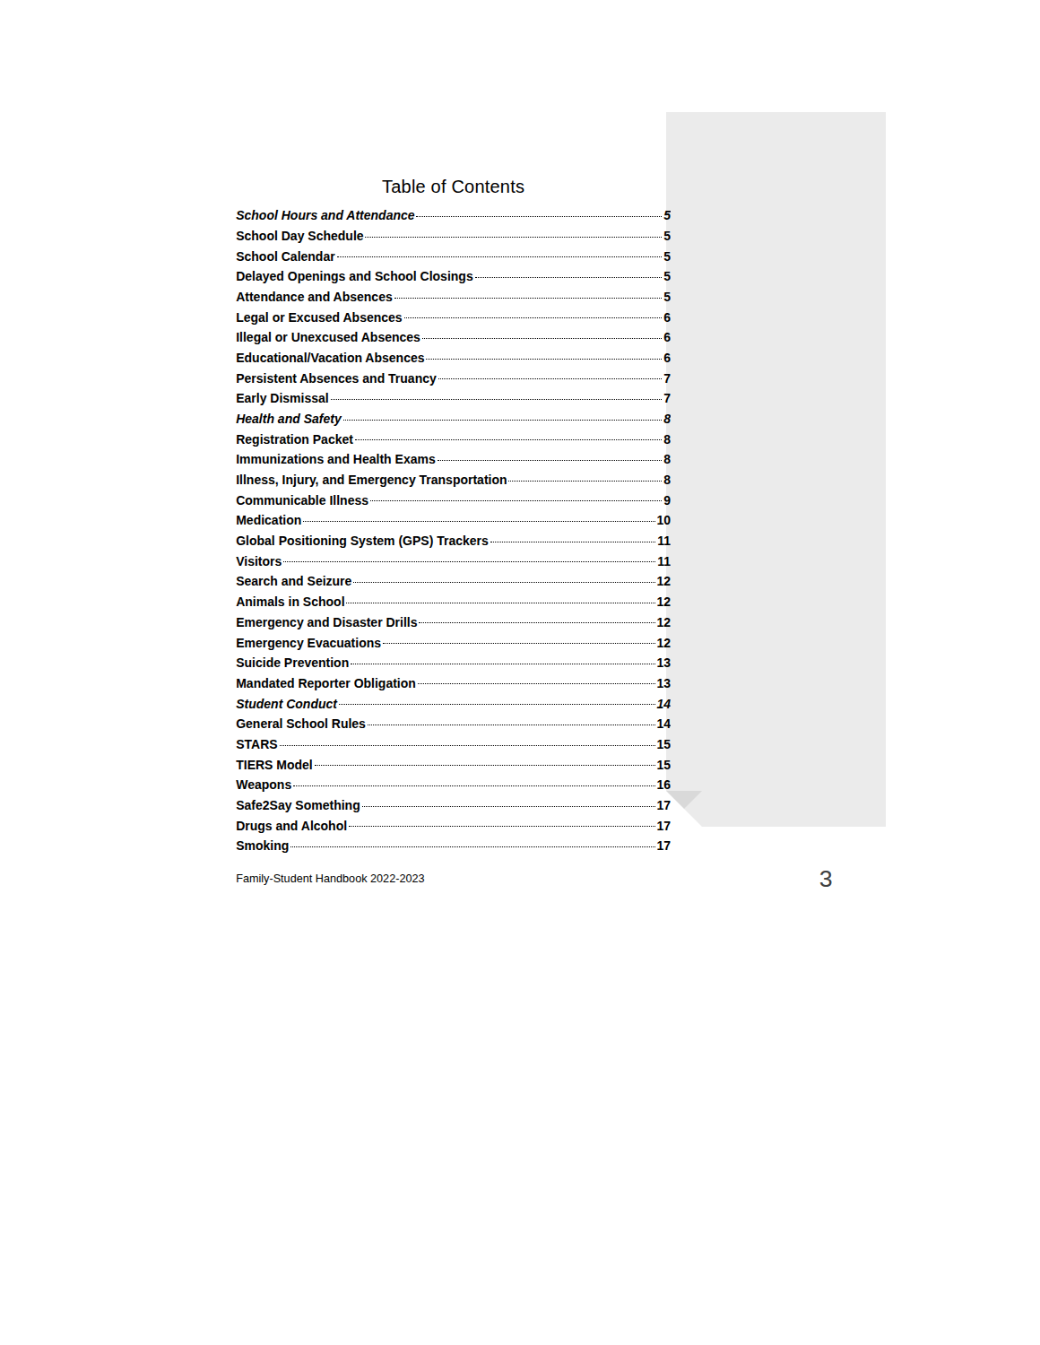Table of Contents
School Hours and Attendance 5
School Day Schedule 5
School Calendar 5
Delayed Openings and School Closings 5
Attendance and Absences 5
Legal or Excused Absences 6
Illegal or Unexcused Absences 6
Educational/Vacation Absences 6
Persistent Absences and Truancy 7
Early Dismissal 7
Health and Safety 8
Registration Packet 8
Immunizations and Health Exams 8
Illness, Injury, and Emergency Transportation 8
Communicable Illness 9
Medication 10
Global Positioning System (GPS) Trackers 11
Visitors 11
Search and Seizure 12
Animals in School 12
Emergency and Disaster Drills 12
Emergency Evacuations 12
Suicide Prevention 13
Mandated Reporter Obligation 13
Student Conduct 14
General School Rules 14
STARS 15
TIERS Model 15
Weapons 16
Safe2Say Something 17
Drugs and Alcohol 17
Smoking 17
Family-Student Handbook 2022-2023
3